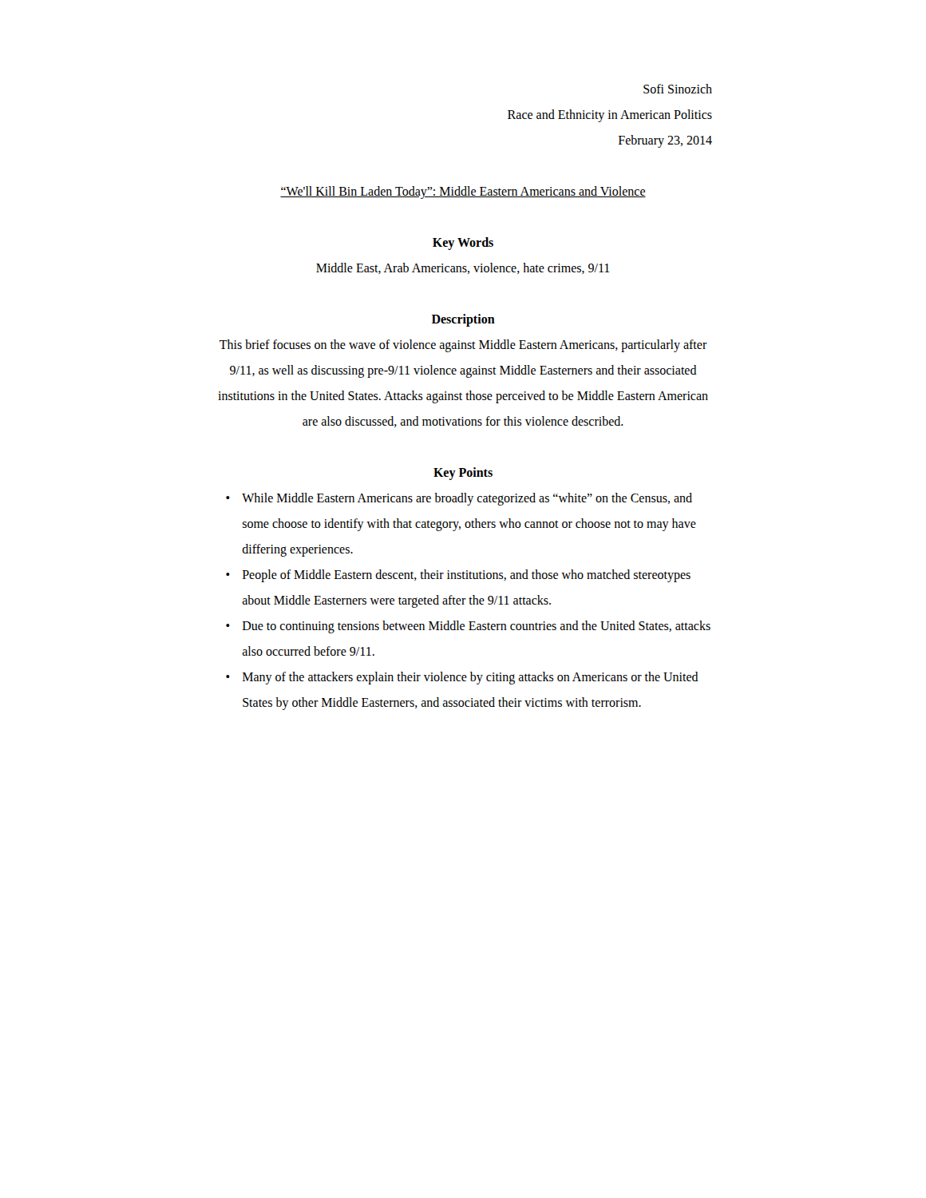Sofi Sinozich
Race and Ethnicity in American Politics
February 23, 2014
“We'll Kill Bin Laden Today”: Middle Eastern Americans and Violence
Key Words
Middle East, Arab Americans, violence, hate crimes, 9/11
Description
This brief focuses on the wave of violence against Middle Eastern Americans, particularly after 9/11, as well as discussing pre-9/11 violence against Middle Easterners and their associated institutions in the United States. Attacks against those perceived to be Middle Eastern American are also discussed, and motivations for this violence described.
Key Points
While Middle Eastern Americans are broadly categorized as “white” on the Census, and some choose to identify with that category, others who cannot or choose not to may have differing experiences.
People of Middle Eastern descent, their institutions, and those who matched stereotypes about Middle Easterners were targeted after the 9/11 attacks.
Due to continuing tensions between Middle Eastern countries and the United States, attacks also occurred before 9/11.
Many of the attackers explain their violence by citing attacks on Americans or the United States by other Middle Easterners, and associated their victims with terrorism.